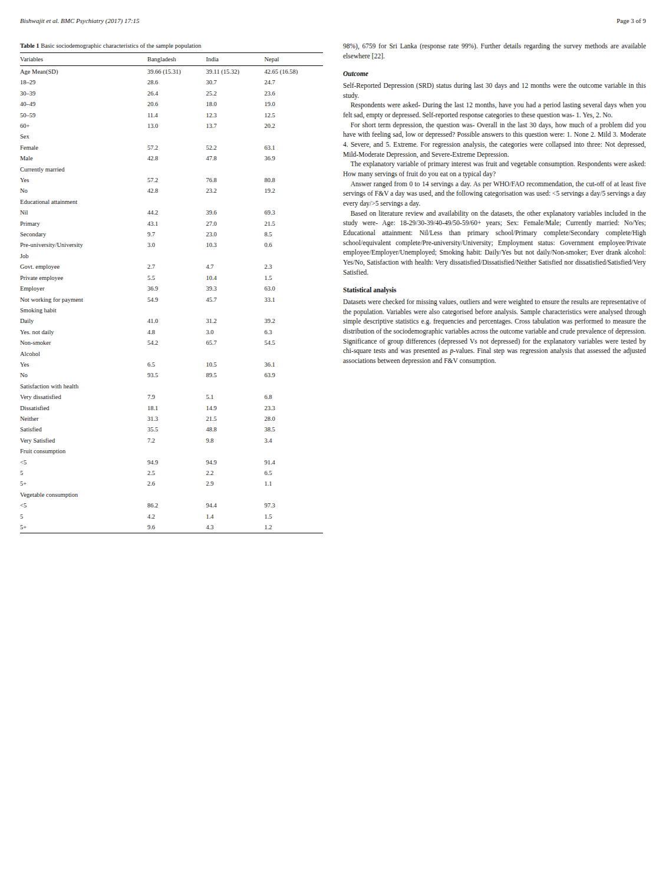Bishwajit et al. BMC Psychiatry (2017) 17:15
Page 3 of 9
Table 1 Basic sociodemographic characteristics of the sample population
| Variables | Bangladesh | India | Nepal |
| --- | --- | --- | --- |
| Age Mean(SD) | 39.66 (15.31) | 39.11 (15.32) | 42.65 (16.58) |
| 18–29 | 28.6 | 30.7 | 24.7 |
| 30–39 | 26.4 | 25.2 | 23.6 |
| 40–49 | 20.6 | 18.0 | 19.0 |
| 50–59 | 11.4 | 12.3 | 12.5 |
| 60+ | 13.0 | 13.7 | 20.2 |
| Sex | | | |
| Female | 57.2 | 52.2 | 63.1 |
| Male | 42.8 | 47.8 | 36.9 |
| Currently married | | | |
| Yes | 57.2 | 76.8 | 80.8 |
| No | 42.8 | 23.2 | 19.2 |
| Educational attainment | | | |
| Nil | 44.2 | 39.6 | 69.3 |
| Primary | 43.1 | 27.0 | 21.5 |
| Secondary | 9.7 | 23.0 | 8.5 |
| Pre-university/University | 3.0 | 10.3 | 0.6 |
| Job | | | |
| Govt. employee | 2.7 | 4.7 | 2.3 |
| Private employee | 5.5 | 10.4 | 1.5 |
| Employer | 36.9 | 39.3 | 63.0 |
| Not working for payment | 54.9 | 45.7 | 33.1 |
| Smoking habit | | | |
| Daily | 41.0 | 31.2 | 39.2 |
| Yes. not daily | 4.8 | 3.0 | 6.3 |
| Non-smoker | 54.2 | 65.7 | 54.5 |
| Alcohol | | | |
| Yes | 6.5 | 10.5 | 36.1 |
| No | 93.5 | 89.5 | 63.9 |
| Satisfaction with health | | | |
| Very dissatisfied | 7.9 | 5.1 | 6.8 |
| Dissatisfied | 18.1 | 14.9 | 23.3 |
| Neither | 31.3 | 21.5 | 28.0 |
| Satisfied | 35.5 | 48.8 | 38.5 |
| Very Satisfied | 7.2 | 9.8 | 3.4 |
| Fruit consumption | | | |
| <5 | 94.9 | 94.9 | 91.4 |
| 5 | 2.5 | 2.2 | 6.5 |
| 5+ | 2.6 | 2.9 | 1.1 |
| Vegetable consumption | | | |
| <5 | 86.2 | 94.4 | 97.3 |
| 5 | 4.2 | 1.4 | 1.5 |
| 5+ | 9.6 | 4.3 | 1.2 |
98%), 6759 for Sri Lanka (response rate 99%). Further details regarding the survey methods are available elsewhere [22].
Outcome
Self-Reported Depression (SRD) status during last 30 days and 12 months were the outcome variable in this study.
Respondents were asked- During the last 12 months, have you had a period lasting several days when you felt sad, empty or depressed. Self-reported response categories to these question was- 1. Yes, 2. No.
For short term depression, the question was- Overall in the last 30 days, how much of a problem did you have with feeling sad, low or depressed? Possible answers to this question were: 1. None 2. Mild 3. Moderate 4. Severe, and 5. Extreme. For regression analysis, the categories were collapsed into three: Not depressed, Mild-Moderate Depression, and Severe-Extreme Depression.
The explanatory variable of primary interest was fruit and vegetable consumption. Respondents were asked: How many servings of fruit do you eat on a typical day?
Answer ranged from 0 to 14 servings a day. As per WHO/FAO recommendation, the cut-off of at least five servings of F&V a day was used, and the following categorisation was used: <5 servings a day/5 servings a day every day/>5 servings a day.
Based on literature review and availability on the datasets, the other explanatory variables included in the study were- Age: 18-29/30-39/40-49/50-59/60+ years; Sex: Female/Male; Currently married: No/Yes; Educational attainment: Nil/Less than primary school/Primary complete/Secondary complete/High school/equivalent complete/Pre-university/University; Employment status: Government employee/Private employee/Employer/Unemployed; Smoking habit: Daily/Yes but not daily/Non-smoker; Ever drank alcohol: Yes/No, Satisfaction with health: Very dissatisfied/Dissatisfied/Neither Satisfied nor dissatisfied/Satisfied/Very Satisfied.
Statistical analysis
Datasets were checked for missing values, outliers and were weighted to ensure the results are representative of the population. Variables were also categorised before analysis. Sample characteristics were analysed through simple descriptive statistics e.g. frequencies and percentages. Cross tabulation was performed to measure the distribution of the sociodemographic variables across the outcome variable and crude prevalence of depression. Significance of group differences (depressed Vs not depressed) for the explanatory variables were tested by chi-square tests and was presented as p-values. Final step was regression analysis that assessed the adjusted associations between depression and F&V consumption.